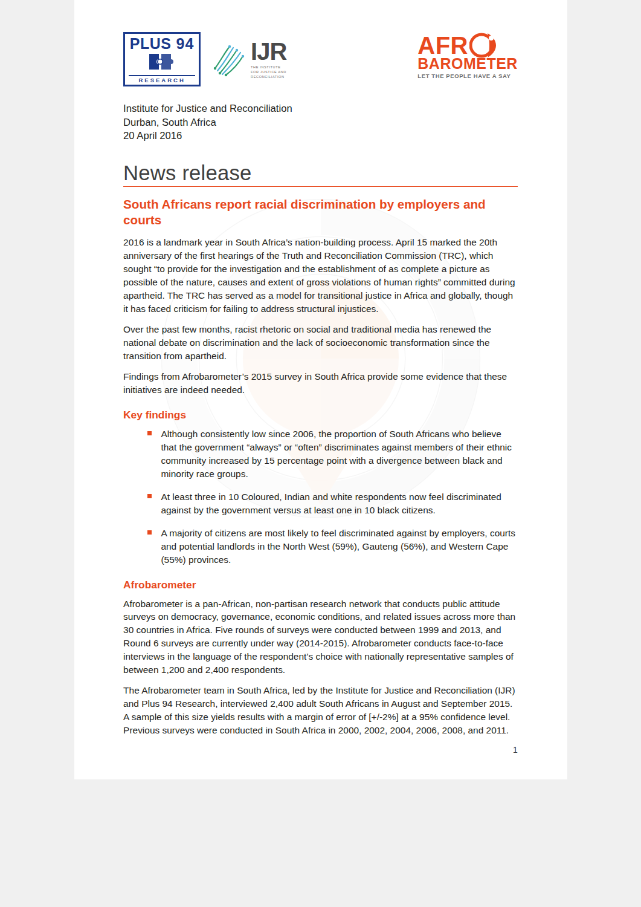PLUS 94
RESEARCH
IJR
The Institute
for Justice and
Reconciliation
AFR
BAROMETER
LET THE PEOPLE HAVE A SAY
Institute for Justice and Reconciliation
Durban, South Africa
20 April 2016
News release
South Africans report racial discrimination by employers and courts
2016 is a landmark year in South Africa’s nation-building process. April 15 marked the 20th anniversary of the first hearings of the Truth and Reconciliation Commission (TRC), which sought “to provide for the investigation and the establishment of as complete a picture as possible of the nature, causes and extent of gross violations of human rights” committed during apartheid. The TRC has served as a model for transitional justice in Africa and globally, though it has faced criticism for failing to address structural injustices.
Over the past few months, racist rhetoric on social and traditional media has renewed the national debate on discrimination and the lack of socioeconomic transformation since the transition from apartheid.
Findings from Afrobarometer’s 2015 survey in South Africa provide some evidence that these initiatives are indeed needed.
Key findings
Although consistently low since 2006, the proportion of South Africans who believe that the government “always” or “often” discriminates against members of their ethnic community increased by 15 percentage point with a divergence between black and minority race groups.
At least three in 10 Coloured, Indian and white respondents now feel discriminated against by the government versus at least one in 10 black citizens.
A majority of citizens are most likely to feel discriminated against by employers, courts and potential landlords in the North West (59%), Gauteng (56%), and Western Cape (55%) provinces.
Afrobarometer
Afrobarometer is a pan-African, non-partisan research network that conducts public attitude surveys on democracy, governance, economic conditions, and related issues across more than 30 countries in Africa. Five rounds of surveys were conducted between 1999 and 2013, and Round 6 surveys are currently under way (2014-2015). Afrobarometer conducts face-to-face interviews in the language of the respondent’s choice with nationally representative samples of between 1,200 and 2,400 respondents.
The Afrobarometer team in South Africa, led by the Institute for Justice and Reconciliation (IJR) and Plus 94 Research, interviewed 2,400 adult South Africans in August and September 2015. A sample of this size yields results with a margin of error of [+/-2%] at a 95% confidence level. Previous surveys were conducted in South Africa in 2000, 2002, 2004, 2006, 2008, and 2011.
1